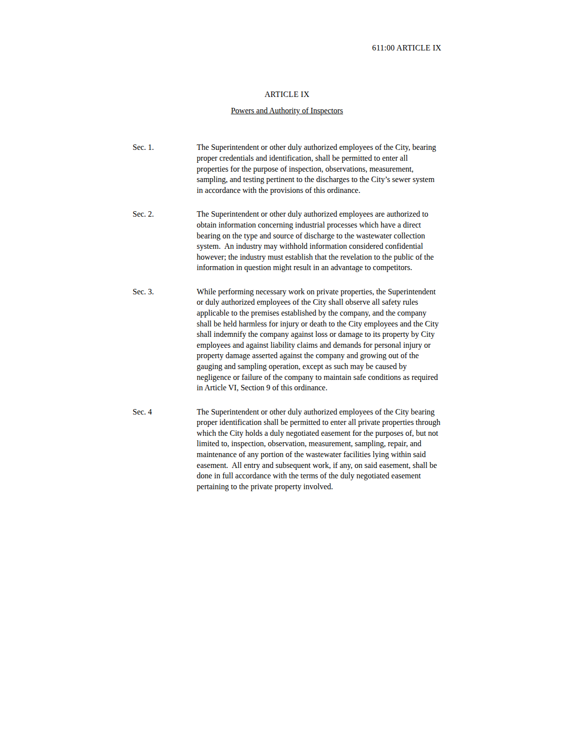611:00 ARTICLE IX
ARTICLE IX
Powers and Authority of Inspectors
| Sec. 1. | The Superintendent or other duly authorized employees of the City, bearing proper credentials and identification, shall be permitted to enter all properties for the purpose of inspection, observations, measurement, sampling, and testing pertinent to the discharges to the City’s sewer system in accordance with the provisions of this ordinance. |
| Sec. 2. | The Superintendent or other duly authorized employees are authorized to obtain information concerning industrial processes which have a direct bearing on the type and source of discharge to the wastewater collection system. An industry may withhold information considered confidential however; the industry must establish that the revelation to the public of the information in question might result in an advantage to competitors. |
| Sec. 3. | While performing necessary work on private properties, the Superintendent or duly authorized employees of the City shall observe all safety rules applicable to the premises established by the company, and the company shall be held harmless for injury or death to the City employees and the City shall indemnify the company against loss or damage to its property by City employees and against liability claims and demands for personal injury or property damage asserted against the company and growing out of the gauging and sampling operation, except as such may be caused by negligence or failure of the company to maintain safe conditions as required in Article VI, Section 9 of this ordinance. |
| Sec. 4 | The Superintendent or other duly authorized employees of the City bearing proper identification shall be permitted to enter all private properties through which the City holds a duly negotiated easement for the purposes of, but not limited to, inspection, observation, measurement, sampling, repair, and maintenance of any portion of the wastewater facilities lying within said easement. All entry and subsequent work, if any, on said easement, shall be done in full accordance with the terms of the duly negotiated easement pertaining to the private property involved. |